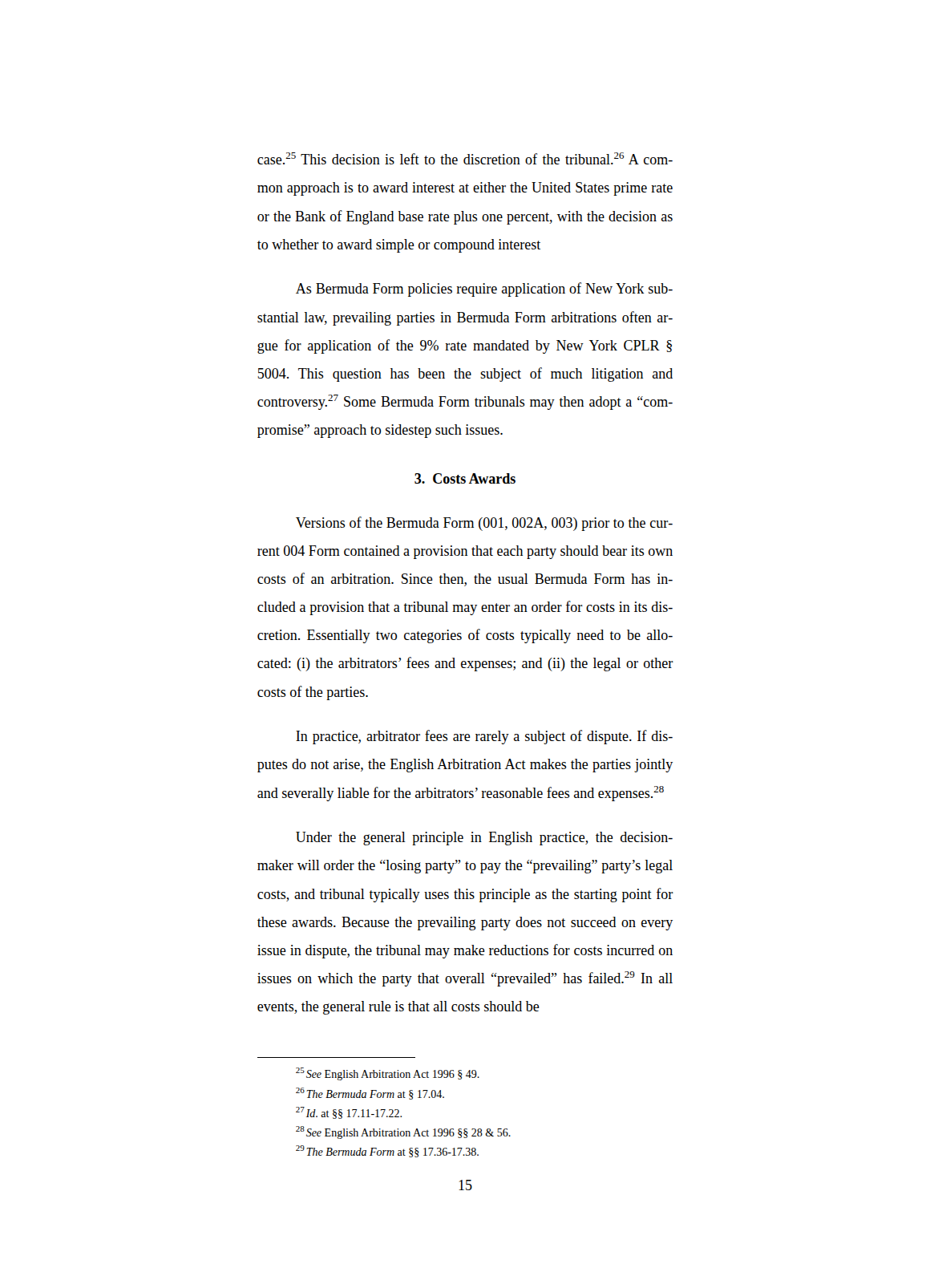case.25 This decision is left to the discretion of the tribunal.26 A common approach is to award interest at either the United States prime rate or the Bank of England base rate plus one percent, with the decision as to whether to award simple or compound interest
As Bermuda Form policies require application of New York substantial law, prevailing parties in Bermuda Form arbitrations often argue for application of the 9% rate mandated by New York CPLR § 5004. This question has been the subject of much litigation and controversy.27 Some Bermuda Form tribunals may then adopt a “compromise” approach to sidestep such issues.
3. Costs Awards
Versions of the Bermuda Form (001, 002A, 003) prior to the current 004 Form contained a provision that each party should bear its own costs of an arbitration. Since then, the usual Bermuda Form has included a provision that a tribunal may enter an order for costs in its discretion. Essentially two categories of costs typically need to be allocated: (i) the arbitrators’ fees and expenses; and (ii) the legal or other costs of the parties.
In practice, arbitrator fees are rarely a subject of dispute. If disputes do not arise, the English Arbitration Act makes the parties jointly and severally liable for the arbitrators’ reasonable fees and expenses.28
Under the general principle in English practice, the decision-maker will order the “losing party” to pay the “prevailing” party’s legal costs, and tribunal typically uses this principle as the starting point for these awards. Because the prevailing party does not succeed on every issue in dispute, the tribunal may make reductions for costs incurred on issues on which the party that overall “prevailed” has failed.29 In all events, the general rule is that all costs should be
25 See English Arbitration Act 1996 § 49.
26 The Bermuda Form at § 17.04.
27 Id. at §§ 17.11-17.22.
28 See English Arbitration Act 1996 §§ 28 & 56.
29 The Bermuda Form at §§ 17.36-17.38.
15